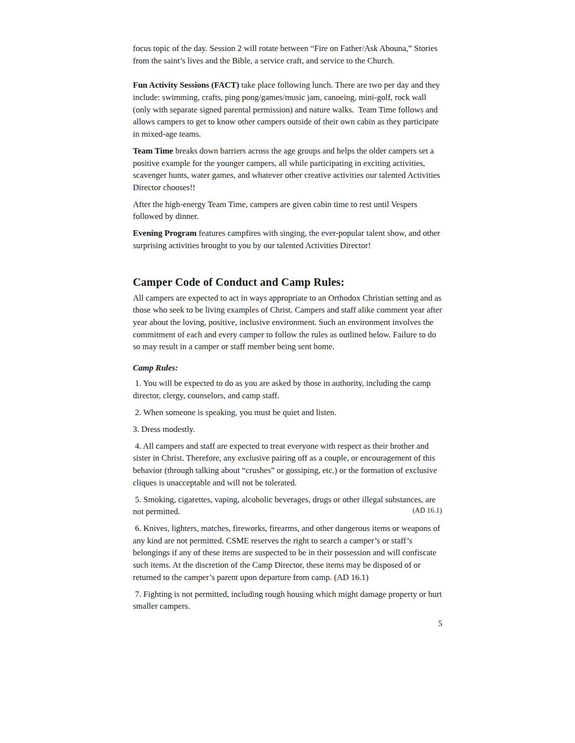focus topic of the day. Session 2 will rotate between “Fire on Father/Ask Abouna,” Stories from the saint’s lives and the Bible, a service craft, and service to the Church.
Fun Activity Sessions (FACT) take place following lunch. There are two per day and they include: swimming, crafts, ping pong/games/music jam, canoeing, mini-golf, rock wall (only with separate signed parental permission) and nature walks. Team Time follows and allows campers to get to know other campers outside of their own cabin as they participate in mixed-age teams.
Team Time breaks down barriers across the age groups and helps the older campers set a positive example for the younger campers, all while participating in exciting activities, scavenger hunts, water games, and whatever other creative activities our talented Activities Director chooses!!
After the high-energy Team Time, campers are given cabin time to rest until Vespers followed by dinner.
Evening Program features campfires with singing, the ever-popular talent show, and other surprising activities brought to you by our talented Activities Director!
Camper Code of Conduct and Camp Rules:
All campers are expected to act in ways appropriate to an Orthodox Christian setting and as those who seek to be living examples of Christ. Campers and staff alike comment year after year about the loving, positive, inclusive environment. Such an environment involves the commitment of each and every camper to follow the rules as outlined below. Failure to do so may result in a camper or staff member being sent home.
Camp Rules:
1. You will be expected to do as you are asked by those in authority, including the camp director, clergy, counselors, and camp staff.
2. When someone is speaking, you must be quiet and listen.
3. Dress modestly.
4. All campers and staff are expected to treat everyone with respect as their brother and sister in Christ. Therefore, any exclusive pairing off as a couple, or encouragement of this behavior (through talking about “crushes” or gossiping, etc.) or the formation of exclusive cliques is unacceptable and will not be tolerated.
5. Smoking, cigarettes, vaping, alcoholic beverages, drugs or other illegal substances, are not permitted.(AD 16.1)
6. Knives, lighters, matches, fireworks, firearms, and other dangerous items or weapons of any kind are not permitted. CSME reserves the right to search a camper’s or staff’s belongings if any of these items are suspected to be in their possession and will confiscate such items. At the discretion of the Camp Director, these items may be disposed of or returned to the camper’s parent upon departure from camp. (AD 16.1)
7. Fighting is not permitted, including rough housing which might damage property or hurt smaller campers.
5